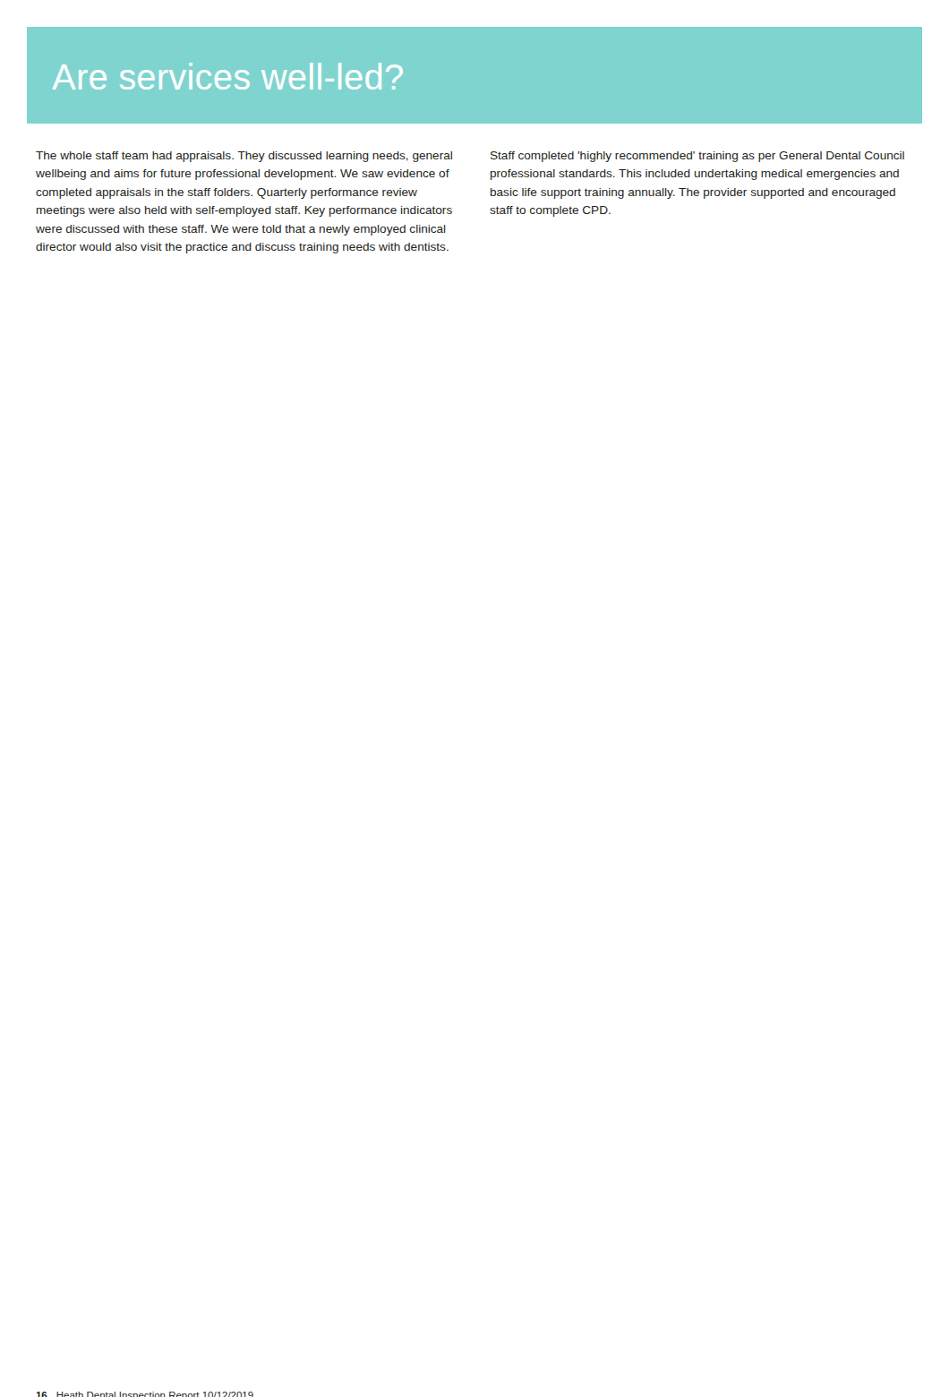Are services well-led?
The whole staff team had appraisals. They discussed learning needs, general wellbeing and aims for future professional development. We saw evidence of completed appraisals in the staff folders. Quarterly performance review meetings were also held with self-employed staff. Key performance indicators were discussed with these staff. We were told that a newly employed clinical director would also visit the practice and discuss training needs with dentists.
Staff completed 'highly recommended' training as per General Dental Council professional standards. This included undertaking medical emergencies and basic life support training annually. The provider supported and encouraged staff to complete CPD.
16 Heath Dental Inspection Report 10/12/2019